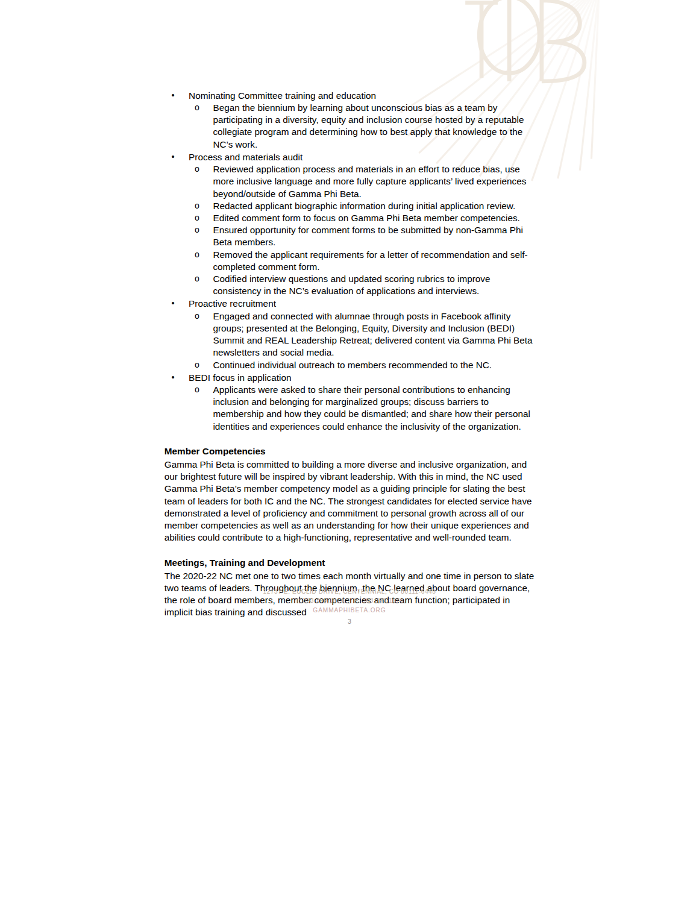•Nominating Committee training and education
o Began the biennium by learning about unconscious bias as a team by participating in a diversity, equity and inclusion course hosted by a reputable collegiate program and determining how to best apply that knowledge to the NC’s work.
•Process and materials audit
o Reviewed application process and materials in an effort to reduce bias, use more inclusive language and more fully capture applicants’ lived experiences beyond/outside of Gamma Phi Beta.
o Redacted applicant biographic information during initial application review.
o Edited comment form to focus on Gamma Phi Beta member competencies.
o Ensured opportunity for comment forms to be submitted by non-Gamma Phi Beta members.
o Removed the applicant requirements for a letter of recommendation and self-completed comment form.
o Codified interview questions and updated scoring rubrics to improve consistency in the NC’s evaluation of applications and interviews.
•Proactive recruitment
o Engaged and connected with alumnae through posts in Facebook affinity groups; presented at the Belonging, Equity, Diversity and Inclusion (BEDI) Summit and REAL Leadership Retreat; delivered content via Gamma Phi Beta newsletters and social media.
o Continued individual outreach to members recommended to the NC.
•BEDI focus in application
o Applicants were asked to share their personal contributions to enhancing inclusion and belonging for marginalized groups; discuss barriers to membership and how they could be dismantled; and share how their personal identities and experiences could enhance the inclusivity of the organization.
Member Competencies
Gamma Phi Beta is committed to building a more diverse and inclusive organization, and our brightest future will be inspired by vibrant leadership. With this in mind, the NC used Gamma Phi Beta’s member competency model as a guiding principle for slating the best team of leaders for both IC and the NC. The strongest candidates for elected service have demonstrated a level of proficiency and commitment to personal growth across all of our member competencies as well as an understanding for how their unique experiences and abilities could contribute to a high-functioning, representative and well-rounded team.
Meetings, Training and Development
The 2020-22 NC met one to two times each month virtually and one time in person to slate two teams of leaders. Throughout the biennium, the NC learned about board governance, the role of board members, member competencies and team function; participated in implicit bias training and discussed
12737 E. EUCLID DRIVE, CENTENNIAL, CO 80111-6445
T: 303.799.1874 | F: 303.799.1876
GAMMAPHIBETA.ORG
3